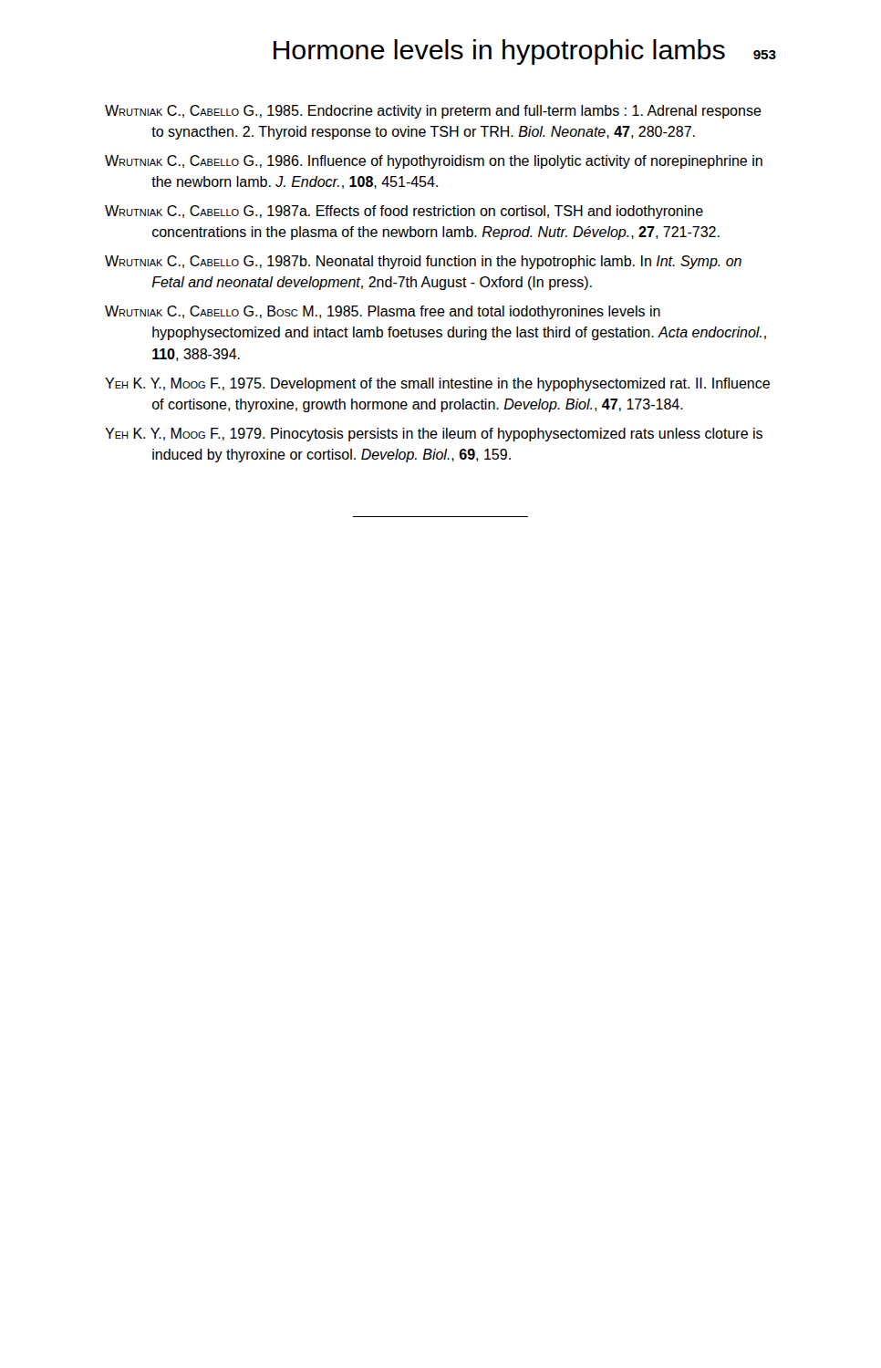Hormone levels in hypotrophic lambs
953
Wrutniak C., Cabello G., 1985. Endocrine activity in preterm and full-term lambs : 1. Adrenal response to synacthen. 2. Thyroid response to ovine TSH or TRH. Biol. Neonate, 47, 280-287.
Wrutniak C., Cabello G., 1986. Influence of hypothyroidism on the lipolytic activity of norepinephrine in the newborn lamb. J. Endocr., 108, 451-454.
Wrutniak C., Cabello G., 1987a. Effects of food restriction on cortisol, TSH and iodothyronine concentrations in the plasma of the newborn lamb. Reprod. Nutr. Dévelop., 27, 721-732.
Wrutniak C., Cabello G., 1987b. Neonatal thyroid function in the hypotrophic lamb. In Int. Symp. on Fetal and neonatal development, 2nd-7th August - Oxford (In press).
Wrutniak C., Cabello G., Bosc M., 1985. Plasma free and total iodothyronines levels in hypophysectomized and intact lamb foetuses during the last third of gestation. Acta endocrinol., 110, 388-394.
Yeh K. Y., Moog F., 1975. Development of the small intestine in the hypophysectomized rat. II. Influence of cortisone, thyroxine, growth hormone and prolactin. Develop. Biol., 47, 173-184.
Yeh K. Y., Moog F., 1979. Pinocytosis persists in the ileum of hypophysectomized rats unless cloture is induced by thyroxine or cortisol. Develop. Biol., 69, 159.